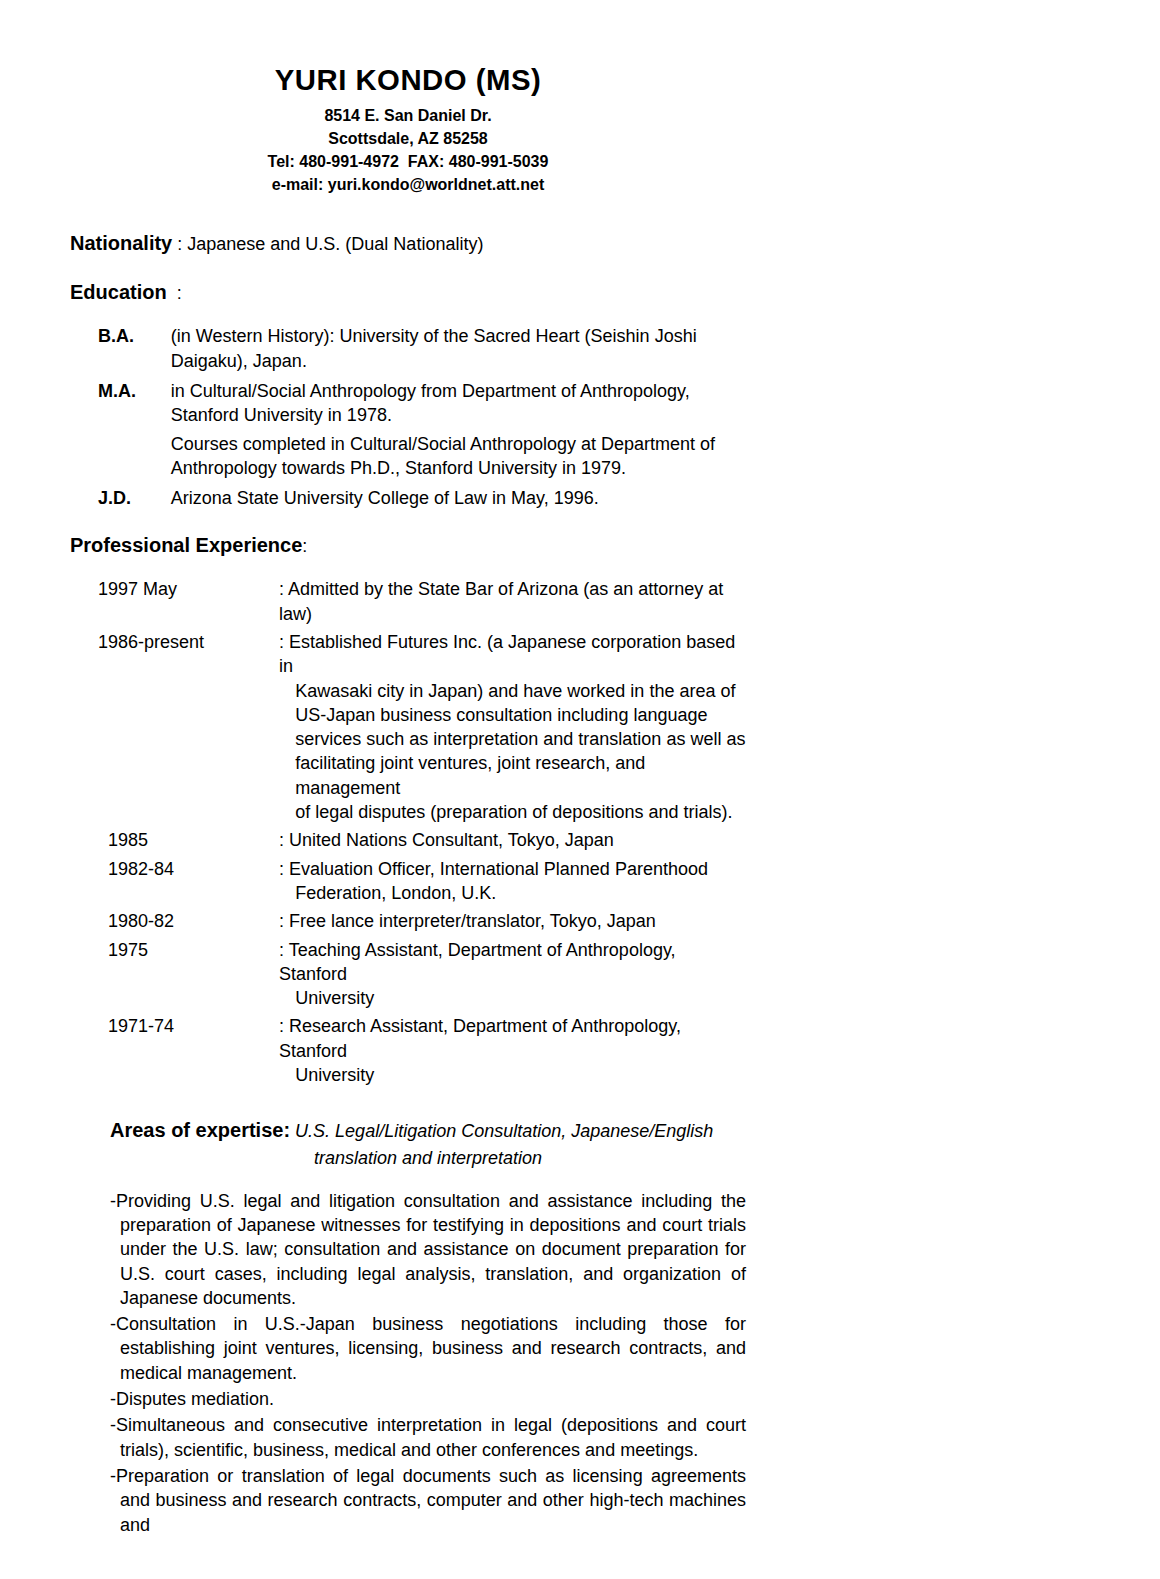YURI KONDO (MS)
8514 E. San Daniel Dr.
Scottsdale, AZ 85258
Tel: 480-991-4972 FAX: 480-991-5039
e-mail: yuri.kondo@worldnet.att.net
Nationality
: Japanese and U.S. (Dual Nationality)
Education
:
B.A.
(in Western History): University of the Sacred Heart (Seishin Joshi Daigaku), Japan.
M.A.
in Cultural/Social Anthropology from Department of Anthropology, Stanford University in 1978.
Courses completed in Cultural/Social Anthropology at Department of Anthropology towards Ph.D., Stanford University in 1979.
J.D.
Arizona State University College of Law in May, 1996.
Professional Experience
:
| 1997 May | : Admitted by the State Bar of Arizona (as an attorney at law) |
| 1986-present | : Established Futures Inc. (a Japanese corporation based in Kawasaki city in Japan) and have worked in the area of US-Japan business consultation including language services such as interpretation and translation as well as facilitating joint ventures, joint research, and management of legal disputes (preparation of depositions and trials). |
| 1985 | : United Nations Consultant, Tokyo, Japan |
| 1982-84 | : Evaluation Officer, International Planned Parenthood Federation, London, U.K. |
| 1980-82 | : Free lance interpreter/translator, Tokyo, Japan |
| 1975 | : Teaching Assistant, Department of Anthropology, Stanford University |
| 1971-74 | : Research Assistant, Department of Anthropology, Stanford University |
Areas of expertise:
U.S. Legal/Litigation Consultation, Japanese/English translation and interpretation
-Providing U.S. legal and litigation consultation and assistance including the preparation of Japanese witnesses for testifying in depositions and court trials under the U.S. law; consultation and assistance on document preparation for U.S. court cases, including legal analysis, translation, and organization of Japanese documents.
-Consultation in U.S.-Japan business negotiations including those for establishing joint ventures, licensing, business and research contracts, and medical management.
-Disputes mediation.
-Simultaneous and consecutive interpretation in legal (depositions and court trials), scientific, business, medical and other conferences and meetings.
-Preparation or translation of legal documents such as licensing agreements and business and research contracts, computer and other high-tech machines and